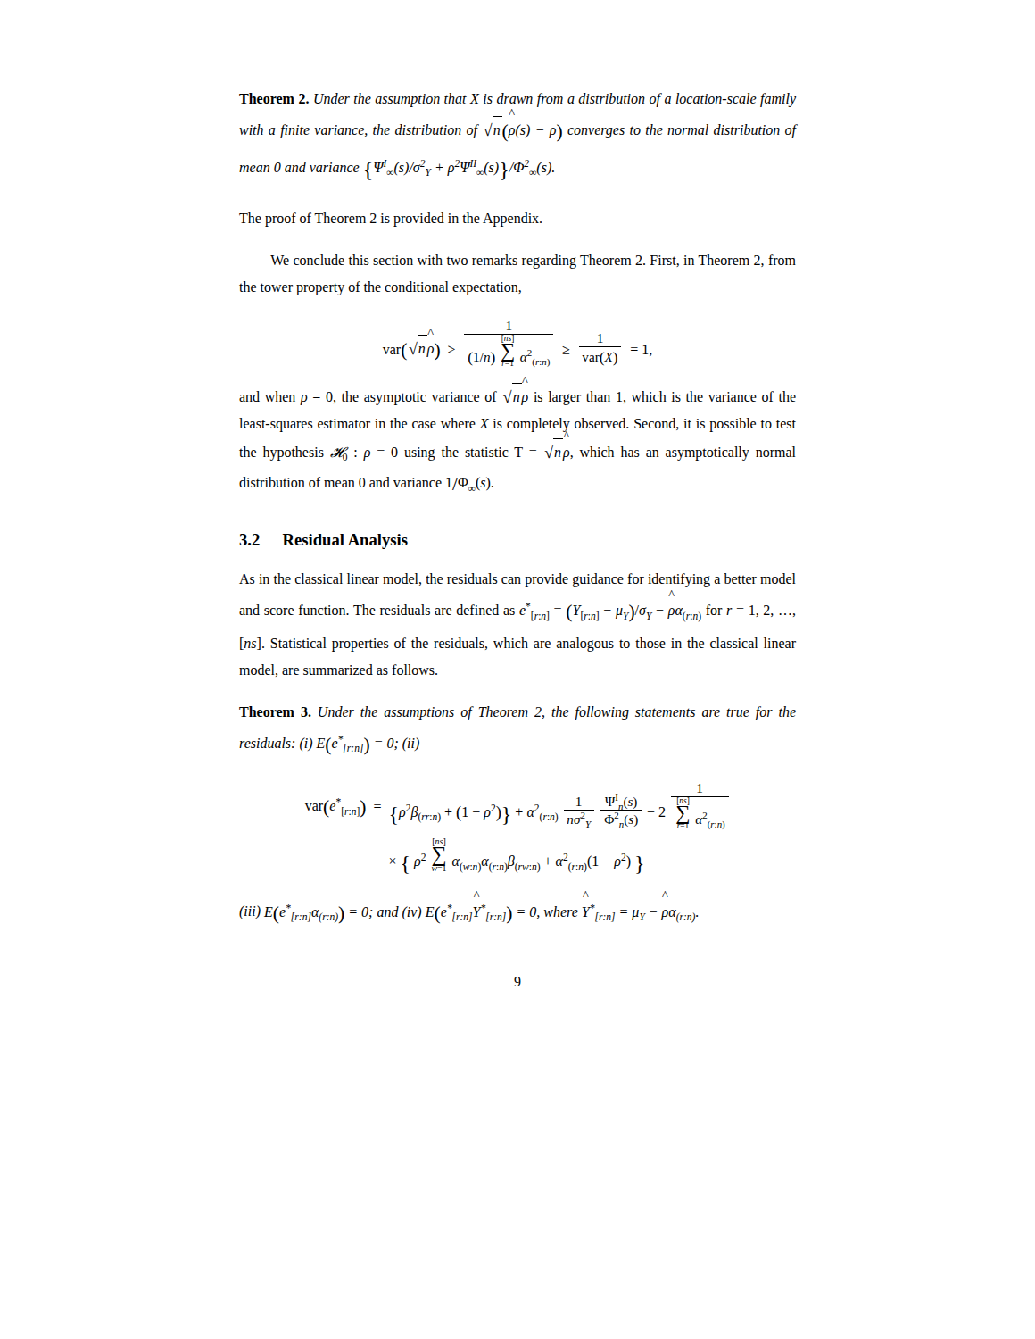Theorem 2. Under the assumption that X is drawn from a distribution of a location-scale family with a finite variance, the distribution of n(^ρ(s) − ρ) converges to the normal distribution of mean 0 and variance {ΨI∞(s)/σ2Y + ρ2ΨII∞(s)}/Φ2∞(s).
The proof of Theorem 2 is provided in the Appendix.
We conclude this section with two remarks regarding Theorem 2. First, in Theorem 2, from the tower property of the conditional expectation,
var(n^ρ) > 1(1/n) [ns]∑r=1 α2(r:n) ≥ 1 var(X) = 1,
and when ρ = 0, the asymptotic variance of n^ρ is larger than 1, which is the variance of the least-squares estimator in the case where X is completely observed. Second, it is possible to test the hypothesis 𝓗0 : ρ = 0 using the statistic T = n^ρ, which has an asymptotically normal distribution of mean 0 and variance 1/Φ∞(s).
3.2 Residual Analysis
As in the classical linear model, the residuals can provide guidance for identifying a better model and score function. The residuals are defined as e*[r:n] = (Y[r:n] − μY)/σY − ^ρ α(r:n) for r = 1, 2, …, [ns]. Statistical properties of the residuals, which are analogous to those in the classical linear model, are summarized as follows.
Theorem 3. Under the assumptions of Theorem 2, the following statements are true for the residuals: (i) E(e*[r:n]) = 0; (ii)
var(e*[r:n])
=
{ρ2β(rr:n) + (1 − ρ2)} + α2(r:n) 1 nσ2Y ΨIn(s) Φ2n(s) − 2 1[ns]∑r=1 α2(r:n)
× { ρ2 [ns]∑w=1 α(w:n)α(r:n)β(rw:n) + α2(r:n)(1 − ρ2) }
(iii) E(e*[r:n]α(r:n)) = 0; and (iv) E(e*[r:n]^Y*[r:n]) = 0, where ^Y*[r:n] = μY − ^ρ α(r:n).
9